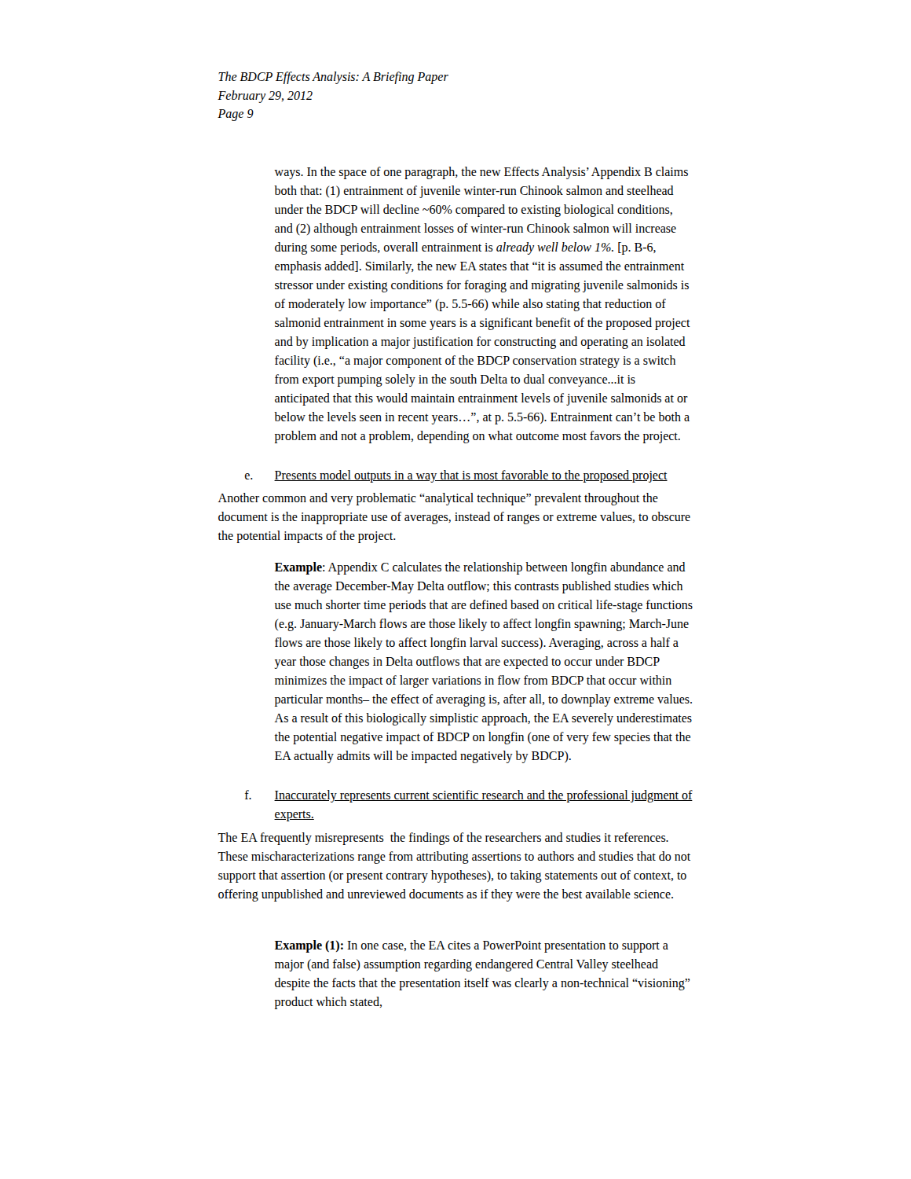The BDCP Effects Analysis: A Briefing Paper
February 29, 2012
Page 9
ways. In the space of one paragraph, the new Effects Analysis’ Appendix B claims both that: (1) entrainment of juvenile winter-run Chinook salmon and steelhead under the BDCP will decline ~60% compared to existing biological conditions, and (2) although entrainment losses of winter-run Chinook salmon will increase during some periods, overall entrainment is already well below 1%. [p. B-6, emphasis added]. Similarly, the new EA states that “it is assumed the entrainment stressor under existing conditions for foraging and migrating juvenile salmonids is of moderately low importance” (p. 5.5-66) while also stating that reduction of salmonid entrainment in some years is a significant benefit of the proposed project and by implication a major justification for constructing and operating an isolated facility (i.e., “a major component of the BDCP conservation strategy is a switch from export pumping solely in the south Delta to dual conveyance...it is anticipated that this would maintain entrainment levels of juvenile salmonids at or below the levels seen in recent years…”, at p. 5.5-66). Entrainment can’t be both a problem and not a problem, depending on what outcome most favors the project.
e.
Presents model outputs in a way that is most favorable to the proposed project
Another common and very problematic “analytical technique” prevalent throughout the document is the inappropriate use of averages, instead of ranges or extreme values, to obscure the potential impacts of the project.
Example: Appendix C calculates the relationship between longfin abundance and the average December-May Delta outflow; this contrasts published studies which use much shorter time periods that are defined based on critical life-stage functions (e.g. January-March flows are those likely to affect longfin spawning; March-June flows are those likely to affect longfin larval success). Averaging, across a half a year those changes in Delta outflows that are expected to occur under BDCP minimizes the impact of larger variations in flow from BDCP that occur within particular months– the effect of averaging is, after all, to downplay extreme values. As a result of this biologically simplistic approach, the EA severely underestimates the potential negative impact of BDCP on longfin (one of very few species that the EA actually admits will be impacted negatively by BDCP).
f.
Inaccurately represents current scientific research and the professional judgment of experts.
The EA frequently misrepresents the findings of the researchers and studies it references. These mischaracterizations range from attributing assertions to authors and studies that do not support that assertion (or present contrary hypotheses), to taking statements out of context, to offering unpublished and unreviewed documents as if they were the best available science.
Example (1): In one case, the EA cites a PowerPoint presentation to support a major (and false) assumption regarding endangered Central Valley steelhead despite the facts that the presentation itself was clearly a non-technical “visioning” product which stated,